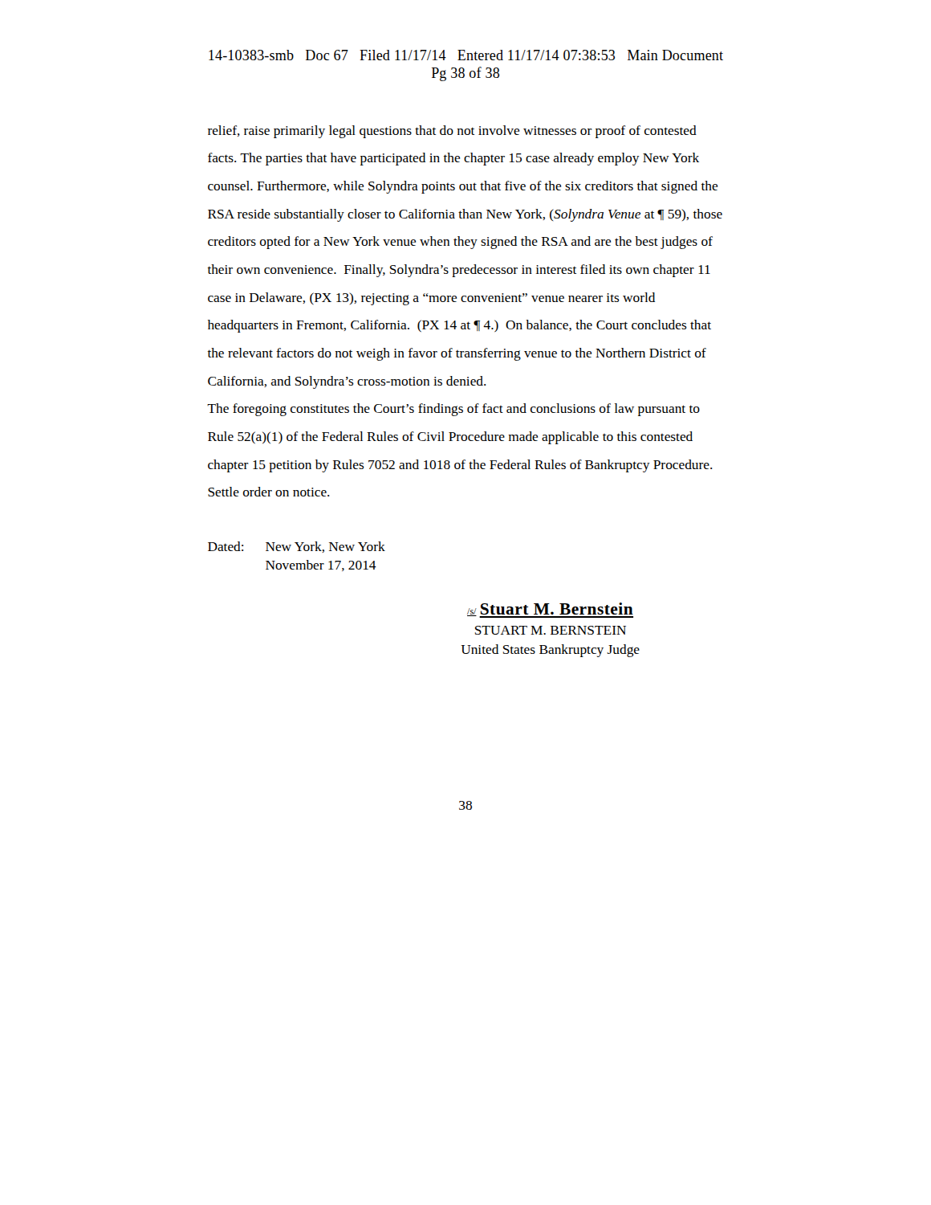14-10383-smb Doc 67 Filed 11/17/14 Entered 11/17/14 07:38:53 Main Document
Pg 38 of 38
relief, raise primarily legal questions that do not involve witnesses or proof of contested facts. The parties that have participated in the chapter 15 case already employ New York counsel. Furthermore, while Solyndra points out that five of the six creditors that signed the RSA reside substantially closer to California than New York, (Solyndra Venue at ¶ 59), those creditors opted for a New York venue when they signed the RSA and are the best judges of their own convenience. Finally, Solyndra’s predecessor in interest filed its own chapter 11 case in Delaware, (PX 13), rejecting a “more convenient” venue nearer its world headquarters in Fremont, California. (PX 14 at ¶ 4.) On balance, the Court concludes that the relevant factors do not weigh in favor of transferring venue to the Northern District of California, and Solyndra’s cross-motion is denied.
The foregoing constitutes the Court’s findings of fact and conclusions of law pursuant to Rule 52(a)(1) of the Federal Rules of Civil Procedure made applicable to this contested chapter 15 petition by Rules 7052 and 1018 of the Federal Rules of Bankruptcy Procedure.
Settle order on notice.
Dated: New York, New York
November 17, 2014
/s/ Stuart M. Bernstein
STUART M. BERNSTEIN
United States Bankruptcy Judge
38